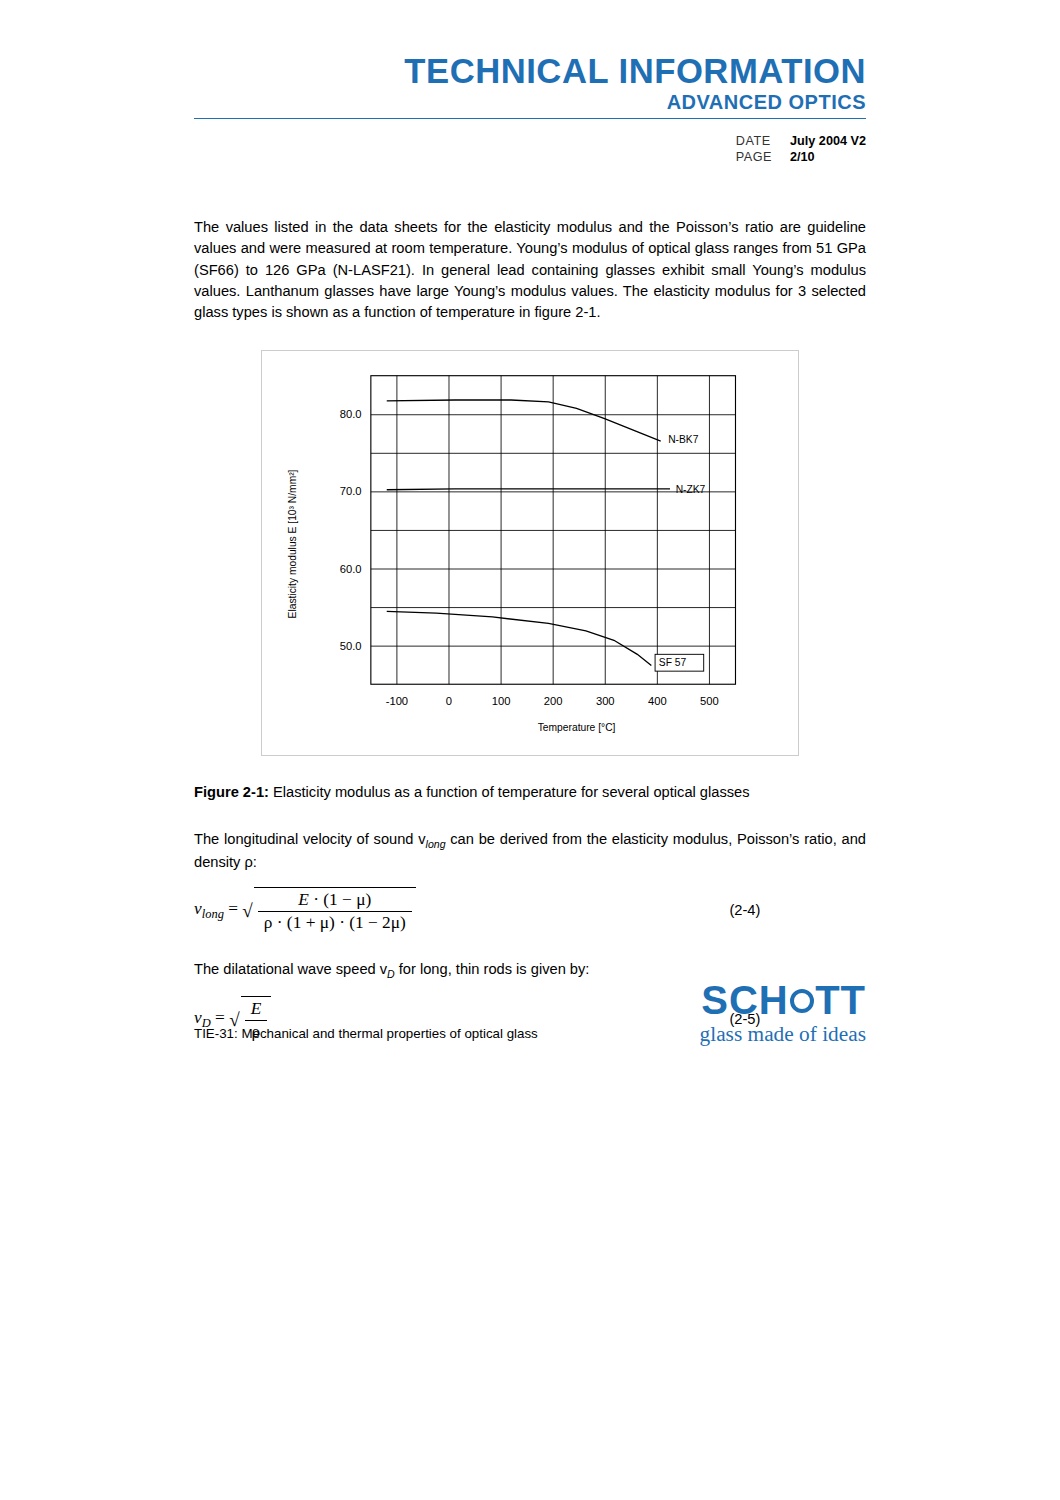TECHNICAL INFORMATION
ADVANCED OPTICS
| DATE | July 2004 V2 |
| PAGE | 2/10 |
The values listed in the data sheets for the elasticity modulus and the Poisson’s ratio are guideline values and were measured at room temperature. Young’s modulus of optical glass ranges from 51 GPa (SF66) to 126 GPa (N-LASF21). In general lead containing glasses exhibit small Young’s modulus values. Lanthanum glasses have large Young’s modulus values. The elasticity modulus for 3 selected glass types is shown as a function of temperature in figure 2-1.
y mapping: 45 -> 350 ; 85 -> 20 => y = 350 - (v-45)*(330/40) = 350 - (v-45)*8.25 50.0 60.0 70.0 80.0 -100 0 100 200 300 400 500 Temperature [°C] Elasticity modulus E [10³ N/mm²] N-BK7 N-ZK7 SF 57
Figure 2-1: Elasticity modulus as a function of temperature for several optical glasses
The longitudinal velocity of sound vlong can be derived from the elasticity modulus, Poisson’s ratio, and density ρ:
vlong = √E · (1 − μ) ρ · (1 + μ) · (1 − 2μ)
(2-4)
The dilatational wave speed vD for long, thin rods is given by:
vD = √Eρ
(2-5)
TIE-31: Mechanical and thermal properties of optical glass
SCH TT
glass made of ideas